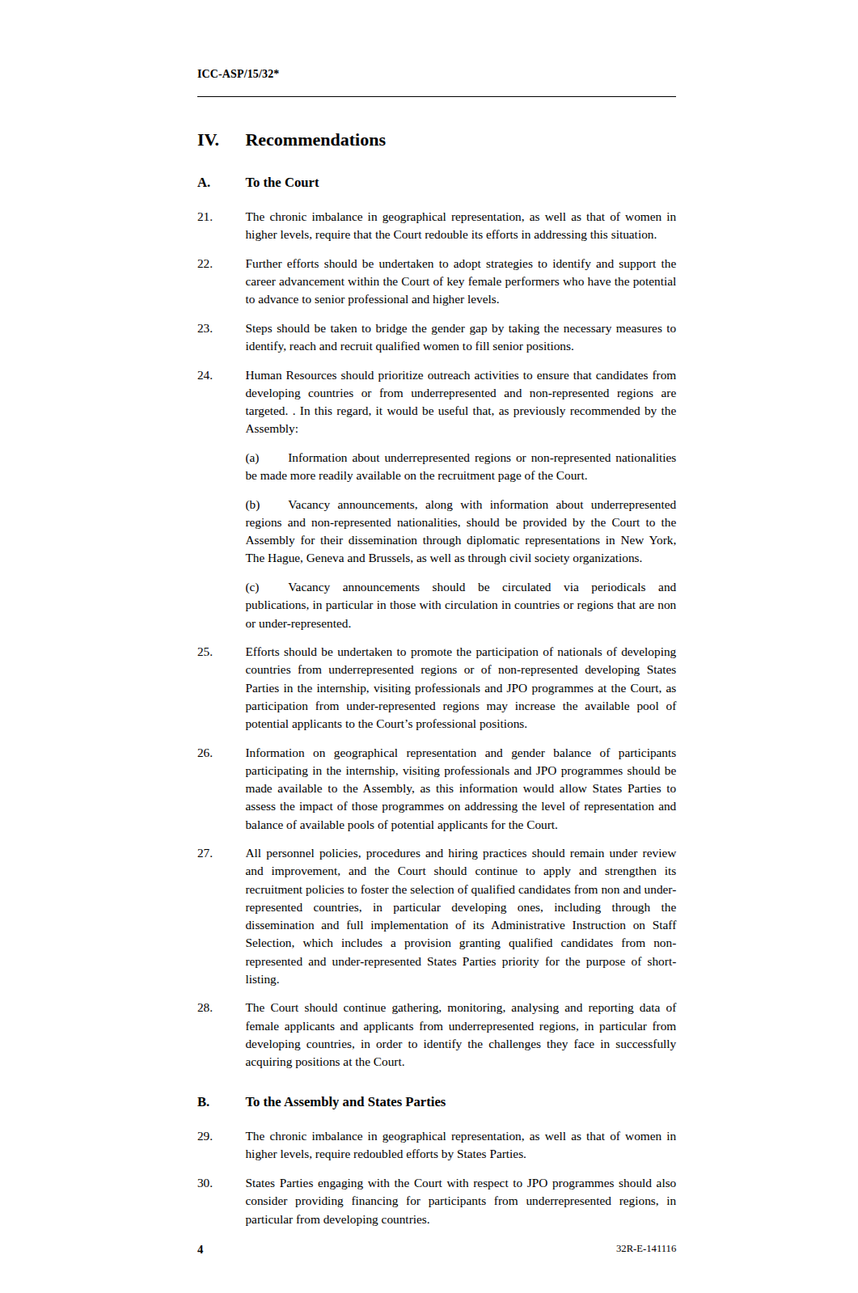ICC-ASP/15/32*
IV. Recommendations
A. To the Court
21. The chronic imbalance in geographical representation, as well as that of women in higher levels, require that the Court redouble its efforts in addressing this situation.
22. Further efforts should be undertaken to adopt strategies to identify and support the career advancement within the Court of key female performers who have the potential to advance to senior professional and higher levels.
23. Steps should be taken to bridge the gender gap by taking the necessary measures to identify, reach and recruit qualified women to fill senior positions.
24. Human Resources should prioritize outreach activities to ensure that candidates from developing countries or from underrepresented and non-represented regions are targeted. . In this regard, it would be useful that, as previously recommended by the Assembly:
(a) Information about underrepresented regions or non-represented nationalities be made more readily available on the recruitment page of the Court.
(b) Vacancy announcements, along with information about underrepresented regions and non-represented nationalities, should be provided by the Court to the Assembly for their dissemination through diplomatic representations in New York, The Hague, Geneva and Brussels, as well as through civil society organizations.
(c) Vacancy announcements should be circulated via periodicals and publications, in particular in those with circulation in countries or regions that are non or under-represented.
25. Efforts should be undertaken to promote the participation of nationals of developing countries from underrepresented regions or of non-represented developing States Parties in the internship, visiting professionals and JPO programmes at the Court, as participation from under-represented regions may increase the available pool of potential applicants to the Court’s professional positions.
26. Information on geographical representation and gender balance of participants participating in the internship, visiting professionals and JPO programmes should be made available to the Assembly, as this information would allow States Parties to assess the impact of those programmes on addressing the level of representation and balance of available pools of potential applicants for the Court.
27. All personnel policies, procedures and hiring practices should remain under review and improvement, and the Court should continue to apply and strengthen its recruitment policies to foster the selection of qualified candidates from non and under-represented countries, in particular developing ones, including through the dissemination and full implementation of its Administrative Instruction on Staff Selection, which includes a provision granting qualified candidates from non-represented and under-represented States Parties priority for the purpose of short-listing.
28. The Court should continue gathering, monitoring, analysing and reporting data of female applicants and applicants from underrepresented regions, in particular from developing countries, in order to identify the challenges they face in successfully acquiring positions at the Court.
B. To the Assembly and States Parties
29. The chronic imbalance in geographical representation, as well as that of women in higher levels, require redoubled efforts by States Parties.
30. States Parties engaging with the Court with respect to JPO programmes should also consider providing financing for participants from underrepresented regions, in particular from developing countries.
4 32R-E-141116